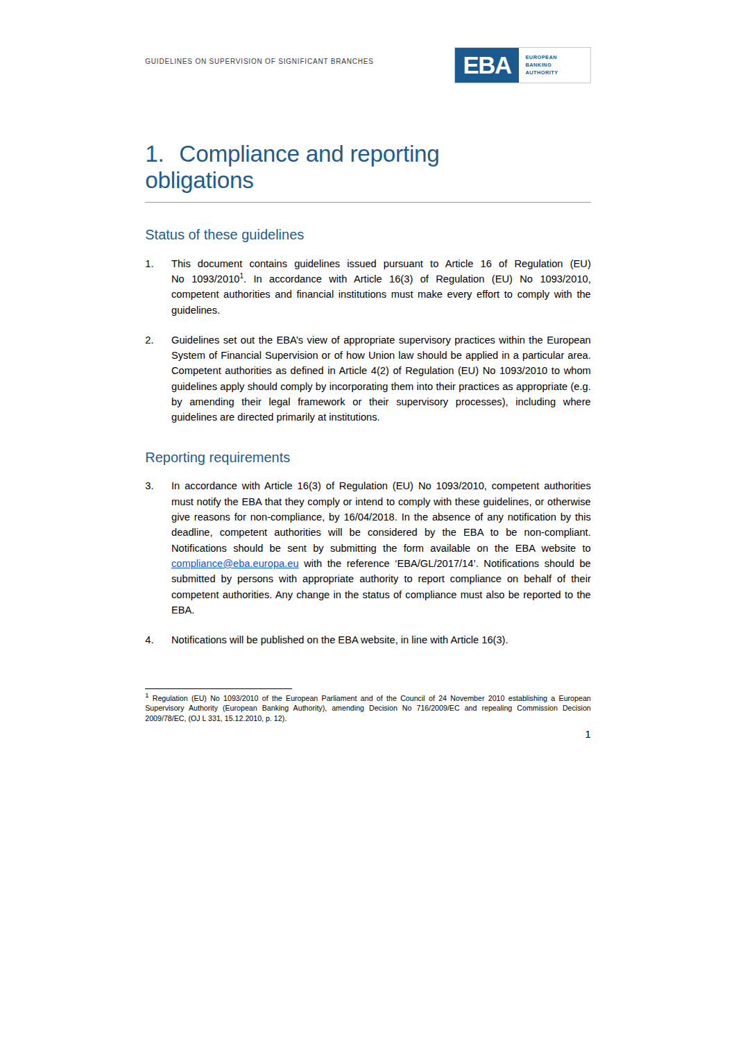Guidelines on supervision of significant branches
EBA
EUROPEAN BANKING AUTHORITY
1. Compliance and reporting
obligations
Status of these guidelines
1. This document contains guidelines issued pursuant to Article 16 of Regulation (EU) No 1093/20101. In accordance with Article 16(3) of Regulation (EU) No 1093/2010, competent authorities and financial institutions must make every effort to comply with the guidelines.
2. Guidelines set out the EBA’s view of appropriate supervisory practices within the European System of Financial Supervision or of how Union law should be applied in a particular area. Competent authorities as defined in Article 4(2) of Regulation (EU) No 1093/2010 to whom guidelines apply should comply by incorporating them into their practices as appropriate (e.g. by amending their legal framework or their supervisory processes), including where guidelines are directed primarily at institutions.
Reporting requirements
3. In accordance with Article 16(3) of Regulation (EU) No 1093/2010, competent authorities must notify the EBA that they comply or intend to comply with these guidelines, or otherwise give reasons for non-compliance, by 16/04/2018. In the absence of any notification by this deadline, competent authorities will be considered by the EBA to be non-compliant. Notifications should be sent by submitting the form available on the EBA website to compliance@eba.europa.eu with the reference ‘EBA/GL/2017/14’. Notifications should be submitted by persons with appropriate authority to report compliance on behalf of their competent authorities. Any change in the status of compliance must also be reported to the EBA.
4. Notifications will be published on the EBA website, in line with Article 16(3).
1 Regulation (EU) No 1093/2010 of the European Parliament and of the Council of 24 November 2010 establishing a European Supervisory Authority (European Banking Authority), amending Decision No 716/2009/EC and repealing Commission Decision 2009/78/EC, (OJ L 331, 15.12.2010, p. 12).
1